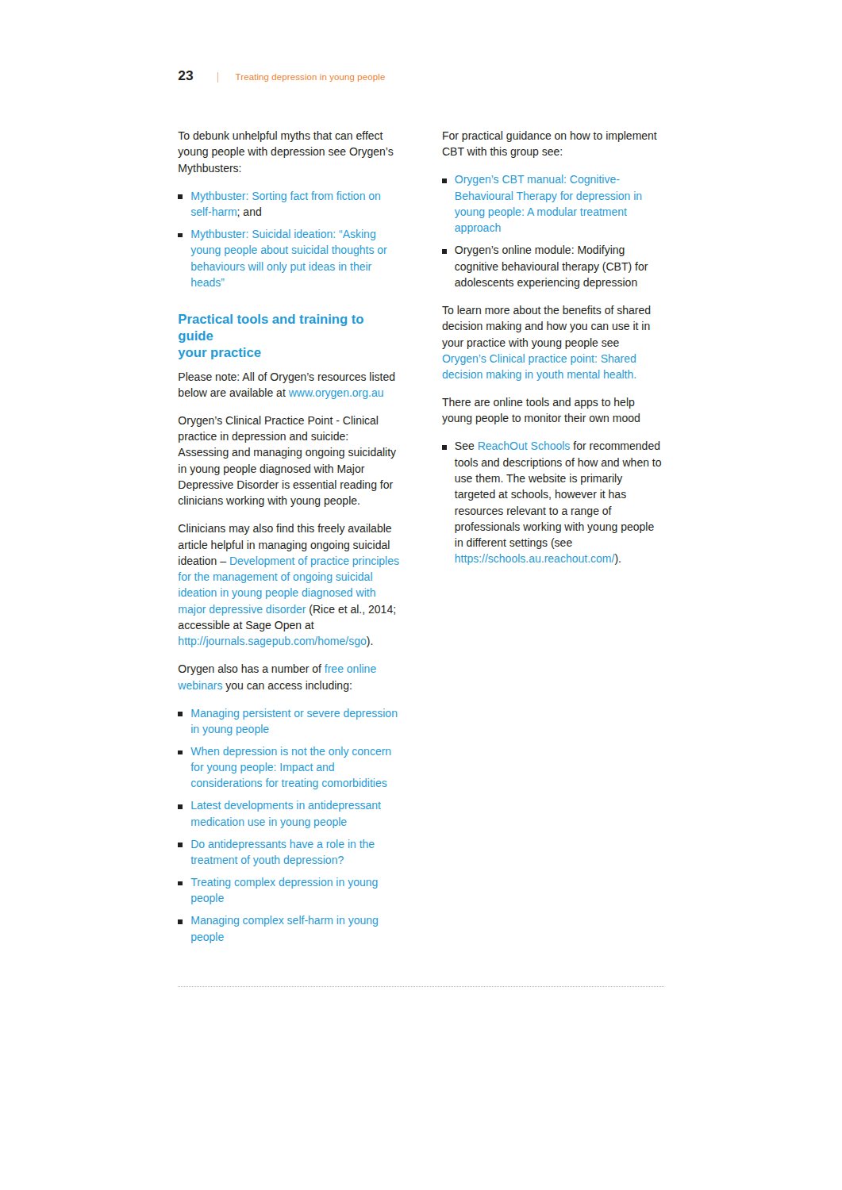23 Treating depression in young people
To debunk unhelpful myths that can effect young people with depression see Orygen’s Mythbusters:
Mythbuster: Sorting fact from fiction on self-harm; and
Mythbuster: Suicidal ideation: “Asking young people about suicidal thoughts or behaviours will only put ideas in their heads”
Practical tools and training to guide
your practice
Please note: All of Orygen’s resources listed below are available at www.orygen.org.au
Orygen’s Clinical Practice Point - Clinical practice in depression and suicide: Assessing and managing ongoing suicidality in young people diagnosed with Major Depressive Disorder is essential reading for clinicians working with young people.
Clinicians may also find this freely available article helpful in managing ongoing suicidal ideation – Development of practice principles for the management of ongoing suicidal ideation in young people diagnosed with major depressive disorder (Rice et al., 2014; accessible at Sage Open at http://journals.sagepub.com/home/sgo).
Orygen also has a number of free online webinars you can access including:
Managing persistent or severe depression in young people
When depression is not the only concern for young people: Impact and considerations for treating comorbidities
Latest developments in antidepressant medication use in young people
Do antidepressants have a role in the treatment of youth depression?
Treating complex depression in young people
Managing complex self-harm in young people
For practical guidance on how to implement CBT with this group see:
Orygen’s CBT manual: Cognitive-Behavioural Therapy for depression in young people: A modular treatment approach
Orygen’s online module: Modifying cognitive behavioural therapy (CBT) for adolescents experiencing depression
To learn more about the benefits of shared decision making and how you can use it in your practice with young people see Orygen’s Clinical practice point: Shared decision making in youth mental health.
There are online tools and apps to help young people to monitor their own mood
See ReachOut Schools for recommended tools and descriptions of how and when to use them. The website is primarily targeted at schools, however it has resources relevant to a range of professionals working with young people in different settings (see https://schools.au.reachout.com/).